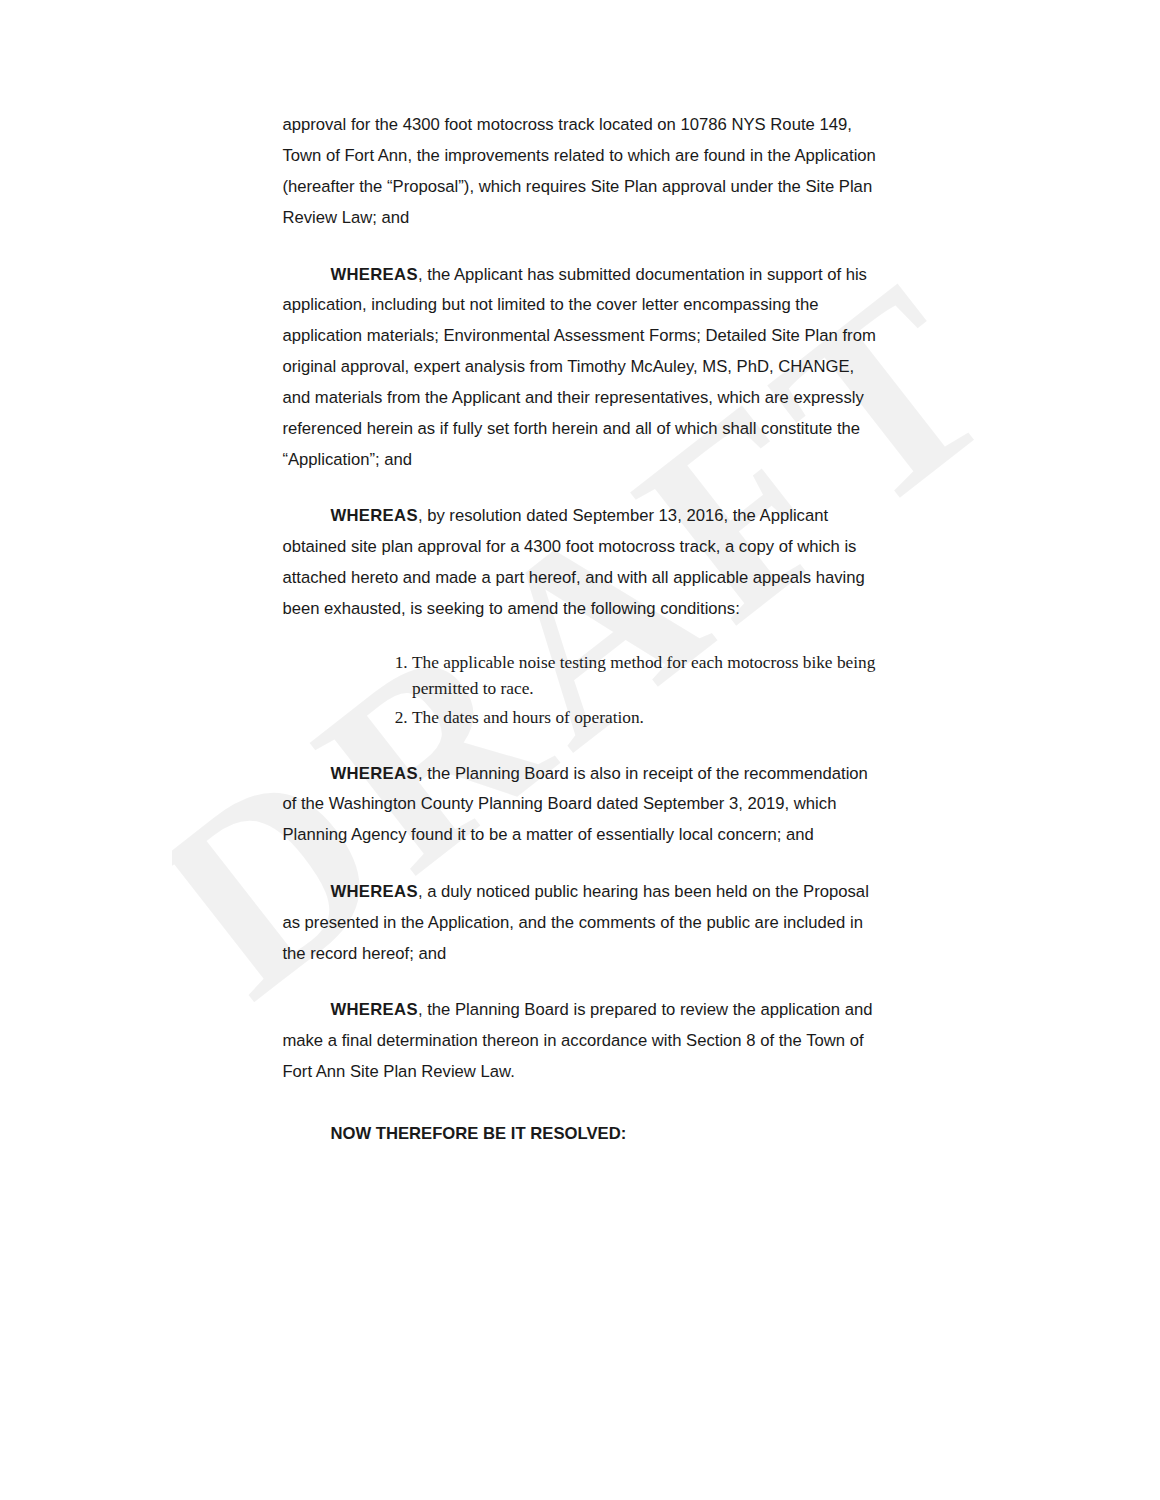DRAFT
approval for the 4300 foot motocross track located on 10786 NYS Route 149, Town of Fort Ann, the improvements related to which are found in the Application (hereafter the “Proposal”), which requires Site Plan approval under the Site Plan Review Law; and
WHEREAS, the Applicant has submitted documentation in support of his application, including but not limited to the cover letter encompassing the application materials; Environmental Assessment Forms; Detailed Site Plan from original approval, expert analysis from Timothy McAuley, MS, PhD, CHANGE, and materials from the Applicant and their representatives, which are expressly referenced herein as if fully set forth herein and all of which shall constitute the “Application”; and
WHEREAS, by resolution dated September 13, 2016, the Applicant obtained site plan approval for a 4300 foot motocross track, a copy of which is attached hereto and made a part hereof, and with all applicable appeals having been exhausted, is seeking to amend the following conditions:
The applicable noise testing method for each motocross bike being permitted to race.
The dates and hours of operation.
WHEREAS, the Planning Board is also in receipt of the recommendation of the Washington County Planning Board dated September 3, 2019, which Planning Agency found it to be a matter of essentially local concern; and
WHEREAS, a duly noticed public hearing has been held on the Proposal as presented in the Application, and the comments of the public are included in the record hereof; and
WHEREAS, the Planning Board is prepared to review the application and make a final determination thereon in accordance with Section 8 of the Town of Fort Ann Site Plan Review Law.
NOW THEREFORE BE IT RESOLVED: